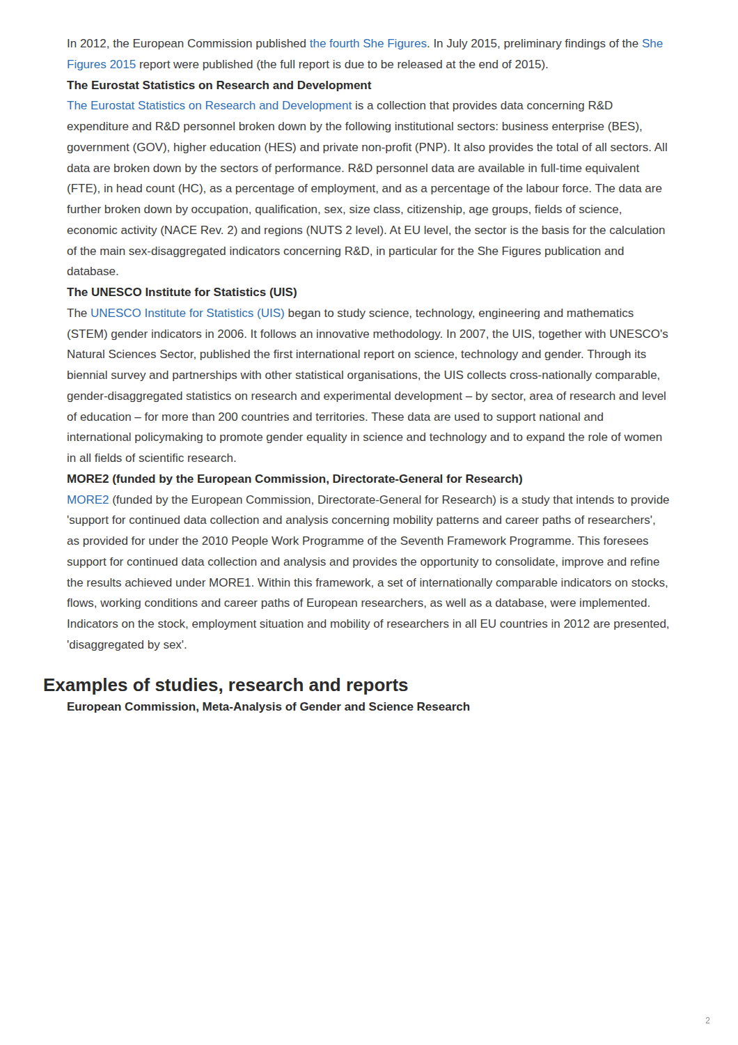In 2012, the European Commission published the fourth She Figures. In July 2015, preliminary findings of the She Figures 2015 report were published (the full report is due to be released at the end of 2015).
The Eurostat Statistics on Research and Development
The Eurostat Statistics on Research and Development is a collection that provides data concerning R&D expenditure and R&D personnel broken down by the following institutional sectors: business enterprise (BES), government (GOV), higher education (HES) and private non-profit (PNP). It also provides the total of all sectors. All data are broken down by the sectors of performance. R&D personnel data are available in full-time equivalent (FTE), in head count (HC), as a percentage of employment, and as a percentage of the labour force. The data are further broken down by occupation, qualification, sex, size class, citizenship, age groups, fields of science, economic activity (NACE Rev. 2) and regions (NUTS 2 level). At EU level, the sector is the basis for the calculation of the main sex-disaggregated indicators concerning R&D, in particular for the She Figures publication and database.
The UNESCO Institute for Statistics (UIS)
The UNESCO Institute for Statistics (UIS) began to study science, technology, engineering and mathematics (STEM) gender indicators in 2006. It follows an innovative methodology. In 2007, the UIS, together with UNESCO's Natural Sciences Sector, published the first international report on science, technology and gender. Through its biennial survey and partnerships with other statistical organisations, the UIS collects cross-nationally comparable, gender-disaggregated statistics on research and experimental development – by sector, area of research and level of education – for more than 200 countries and territories. These data are used to support national and international policymaking to promote gender equality in science and technology and to expand the role of women in all fields of scientific research.
MORE2 (funded by the European Commission, Directorate-General for Research)
MORE2 (funded by the European Commission, Directorate-General for Research) is a study that intends to provide 'support for continued data collection and analysis concerning mobility patterns and career paths of researchers', as provided for under the 2010 People Work Programme of the Seventh Framework Programme. This foresees support for continued data collection and analysis and provides the opportunity to consolidate, improve and refine the results achieved under MORE1. Within this framework, a set of internationally comparable indicators on stocks, flows, working conditions and career paths of European researchers, as well as a database, were implemented. Indicators on the stock, employment situation and mobility of researchers in all EU countries in 2012 are presented, 'disaggregated by sex'.
Examples of studies, research and reports
European Commission, Meta-Analysis of Gender and Science Research
2